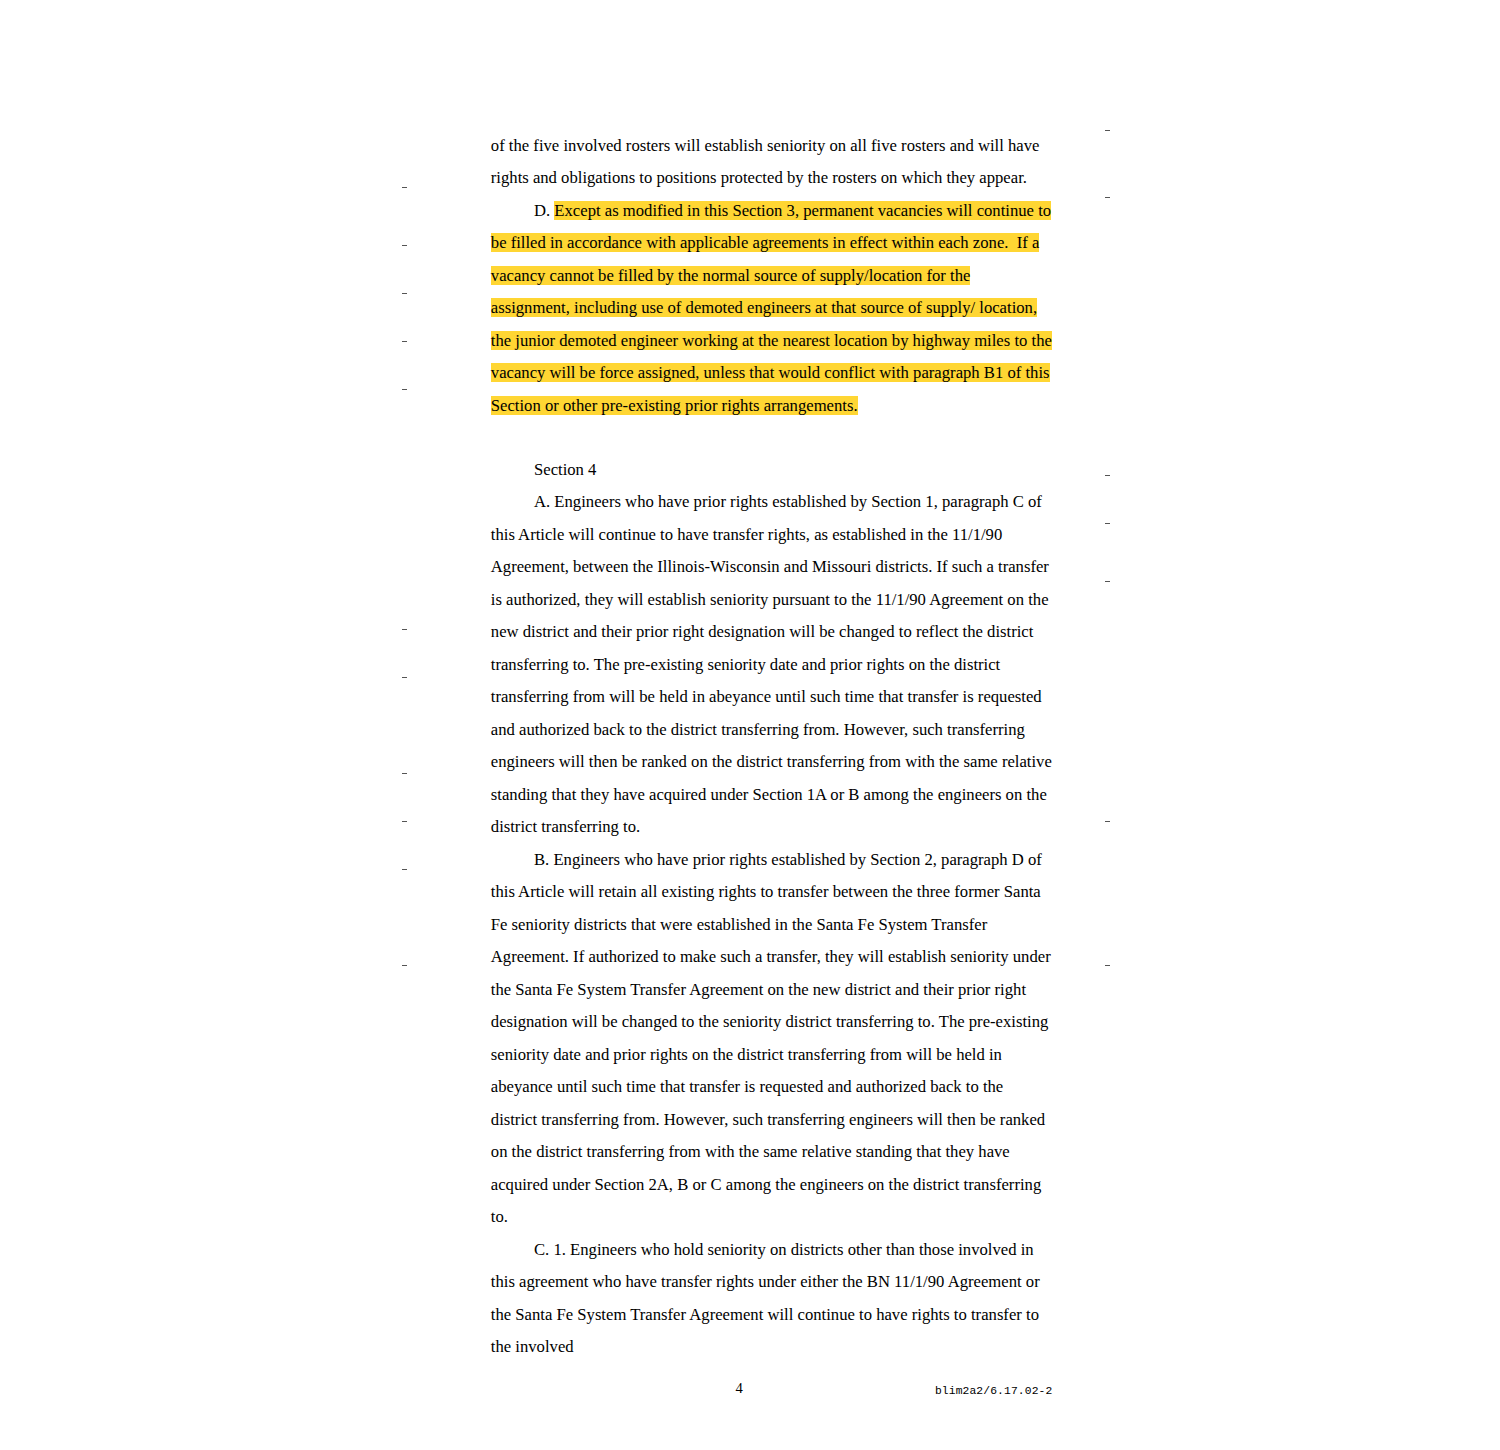of the five involved rosters will establish seniority on all five rosters and will have rights and obligations to positions protected by the rosters on which they appear.
D. Except as modified in this Section 3, permanent vacancies will continue to be filled in accordance with applicable agreements in effect within each zone. If a vacancy cannot be filled by the normal source of supply/location for the assignment, including use of demoted engineers at that source of supply/ location, the junior demoted engineer working at the nearest location by highway miles to the vacancy will be force assigned, unless that would conflict with paragraph B1 of this Section or other pre-existing prior rights arrangements.
Section 4
A. Engineers who have prior rights established by Section 1, paragraph C of this Article will continue to have transfer rights, as established in the 11/1/90 Agreement, between the Illinois-Wisconsin and Missouri districts. If such a transfer is authorized, they will establish seniority pursuant to the 11/1/90 Agreement on the new district and their prior right designation will be changed to reflect the district transferring to. The pre-existing seniority date and prior rights on the district transferring from will be held in abeyance until such time that transfer is requested and authorized back to the district transferring from. However, such transferring engineers will then be ranked on the district transferring from with the same relative standing that they have acquired under Section 1A or B among the engineers on the district transferring to.
B. Engineers who have prior rights established by Section 2, paragraph D of this Article will retain all existing rights to transfer between the three former Santa Fe seniority districts that were established in the Santa Fe System Transfer Agreement. If authorized to make such a transfer, they will establish seniority under the Santa Fe System Transfer Agreement on the new district and their prior right designation will be changed to the seniority district transferring to. The pre-existing seniority date and prior rights on the district transferring from will be held in abeyance until such time that transfer is requested and authorized back to the district transferring from. However, such transferring engineers will then be ranked on the district transferring from with the same relative standing that they have acquired under Section 2A, B or C among the engineers on the district transferring to.
C. 1. Engineers who hold seniority on districts other than those involved in this agreement who have transfer rights under either the BN 11/1/90 Agreement or the Santa Fe System Transfer Agreement will continue to have rights to transfer to the involved
4 blim2a2/6.17.02-2